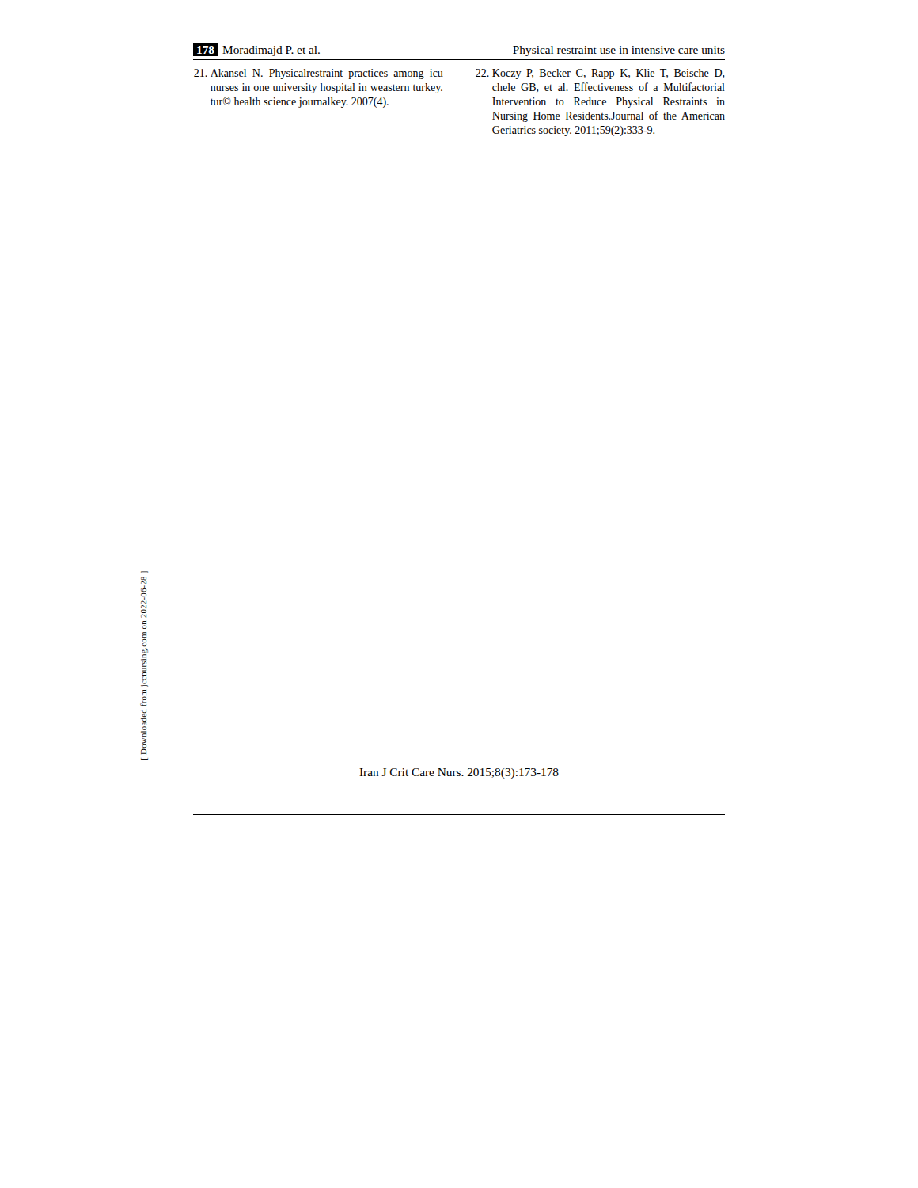178 Moradimajd P. et al.
Physical restraint use in intensive care units
Akansel N. Physicalrestraint practices among icu nurses in one university hospital in weastern turkey. tur© health science journalkey. 2007(4).
Koczy P, Becker C, Rapp K, Klie T, Beische D, chele GB, et al. Effectiveness of a Multifactorial Intervention to Reduce Physical Restraints in Nursing Home Residents.Journal of the American Geriatrics society. 2011;59(2):333-9.
Iran J Crit Care Nurs. 2015;8(3):173-178
[ Downloaded from jccnursing.com on 2022-06-28 ]